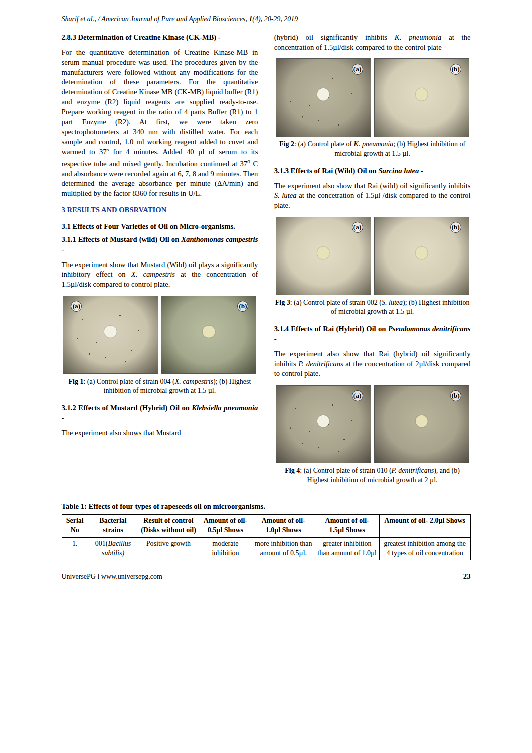Sharif et al., / American Journal of Pure and Applied Biosciences, 1(4), 20-29, 2019
2.8.3 Determination of Creatine Kinase (CK-MB) -
For the quantitative determination of Creatine Kinase-MB in serum manual procedure was used. The procedures given by the manufacturers were followed without any modifications for the determination of these parameters. For the quantitative determination of Creatine Kinase MB (CK-MB) liquid buffer (R1) and enzyme (R2) liquid reagents are supplied ready-to-use. Prepare working reagent in the ratio of 4 parts Buffer (R1) to 1 part Enzyme (R2). At first, we were taken zero spectrophotometers at 340 nm with distilled water. For each sample and control, 1.0 ml working reagent added to cuvet and warmed to 37º for 4 minutes. Added 40 µl of serum to its respective tube and mixed gently. Incubation continued at 37o C and absorbance were recorded again at 6, 7, 8 and 9 minutes. Then determined the average absorbance per minute (ΔA/min) and multiplied by the factor 8360 for results in U/L.
3 RESULTS AND OBSRVATION
3.1 Effects of Four Varieties of Oil on Micro-organisms.
3.1.1 Effects of Mustard (wild) Oil on Xanthomonas campestris -
The experiment show that Mustard (Wild) oil plays a significantly inhibitory effect on X. campestris at the concentration of 1.5µl/disk compared to control plate.
(a)
(b)
Fig 1: (a) Control plate of strain 004 (X. campestris); (b) Highest inhibition of microbial growth at 1.5 µl.
3.1.2 Effects of Mustard (Hybrid) Oil on Klebsiella pneumonia -
The experiment also shows that Mustard
(hybrid) oil significantly inhibits K. pneumonia at the concentration of 1.5µl/disk compared to the control plate
(a)
(b)
Fig 2: (a) Control plate of K. pneumonia; (b) Highest inhibition of microbial growth at 1.5 µl.
3.1.3 Effects of Rai (Wild) Oil on Sarcina lutea -
The experiment also show that Rai (wild) oil significantly inhibits S. lutea at the concetration of 1.5μl /disk compared to the control plate.
(a)
(b)
Fig 3: (a) Control plate of strain 002 (S. lutea); (b) Highest inhibition of microbial growth at 1.5 µl.
3.1.4 Effects of Rai (Hybrid) Oil on Pseudomonas denitrificans -
The experiment also show that Rai (hybrid) oil significantly inhibits P. denitrificans at the concentration of 2μl/disk compared to control plate.
(a)
(b)
Fig 4: (a) Control plate of strain 010 (P. denitrificans), and (b) Highest inhibition of microbial growth at 2 µl.
Table 1: Effects of four types of rapeseeds oil on microorganisms.
| Serial No | Bacterial strains | Result of control (Disks without oil) | Amount of oil- 0.5µl Shows | Amount of oil- 1.0µl Shows | Amount of oil- 1.5µl Shows | Amount of oil- 2.0µl Shows |
| --- | --- | --- | --- | --- | --- | --- |
| 1. | 001( Bacillus subtilis) | Positive growth | moderate inhibition | more inhibition than amount of 0.5µl. | greater inhibition than amount of 1.0µl | greatest inhibition among the 4 types of oil concentration |
UniversePG l www.universepg.com
23